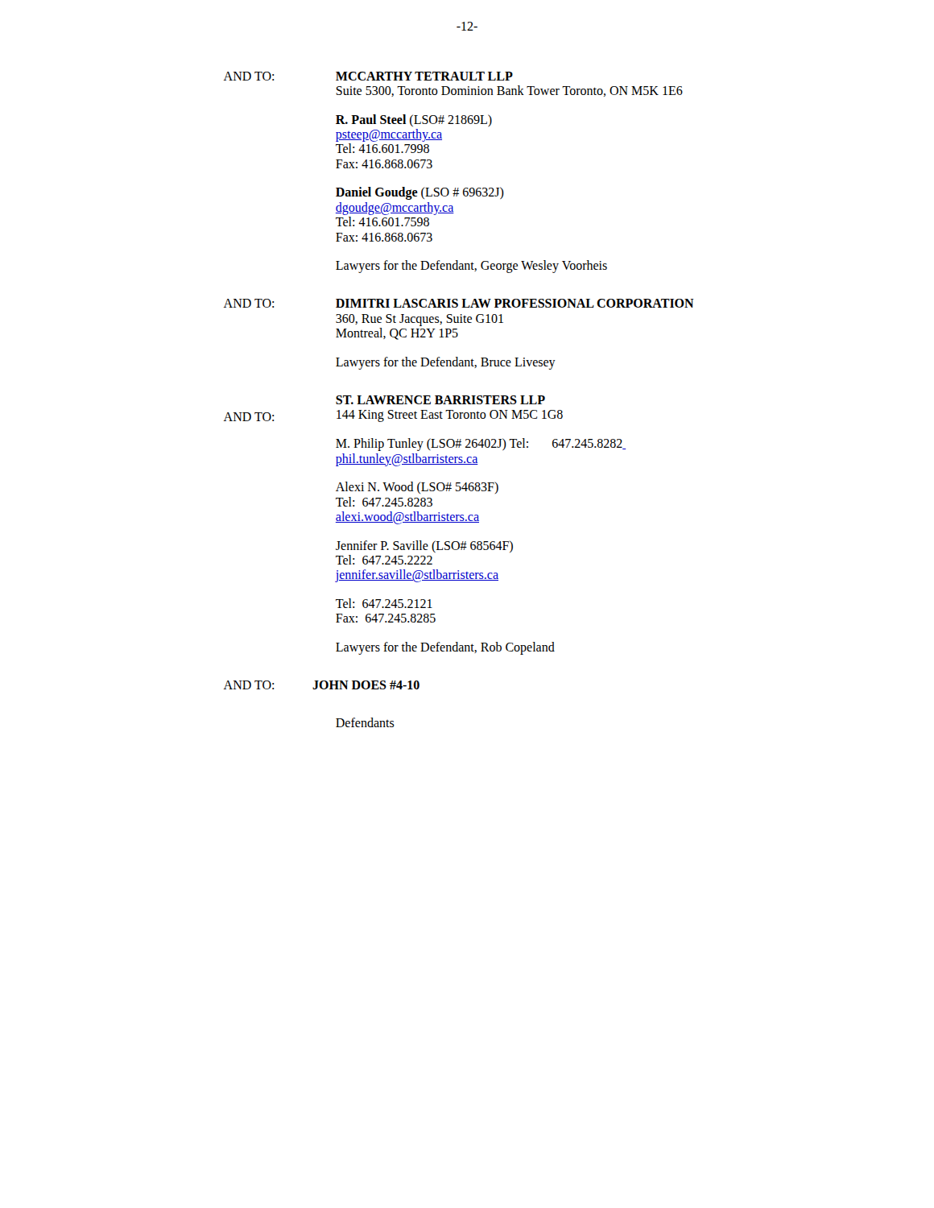-12-
AND TO:
McCarthy Tetrault LLP
Suite 5300, Toronto Dominion Bank Tower Toronto, ON M5K 1E6
R. Paul Steel (LSO# 21869L)
psteep@mccarthy.ca
Tel: 416.601.7998
Fax: 416.868.0673
Daniel Goudge (LSO # 69632J)
dgoudge@mccarthy.ca
Tel: 416.601.7598
Fax: 416.868.0673
Lawyers for the Defendant, George Wesley Voorheis
AND TO:
Dimitri Lascaris Law Professional Corporation
360, Rue St Jacques, Suite G101
Montreal, QC H2Y 1P5
Lawyers for the Defendant, Bruce Livesey
AND TO:
St. Lawrence Barristers LLP
144 King Street East Toronto ON M5C 1G8
M. Philip Tunley (LSO# 26402J) Tel: 647.245.8282
phil.tunley@stlbarristers.ca
Alexi N. Wood (LSO# 54683F)
Tel: 647.245.8283
alexi.wood@stlbarristers.ca
Jennifer P. Saville (LSO# 68564F)
Tel: 647.245.2222
jennifer.saville@stlbarristers.ca
Tel: 647.245.2121
Fax: 647.245.8285
Lawyers for the Defendant, Rob Copeland
AND TO:
John Does #4-10
Defendants